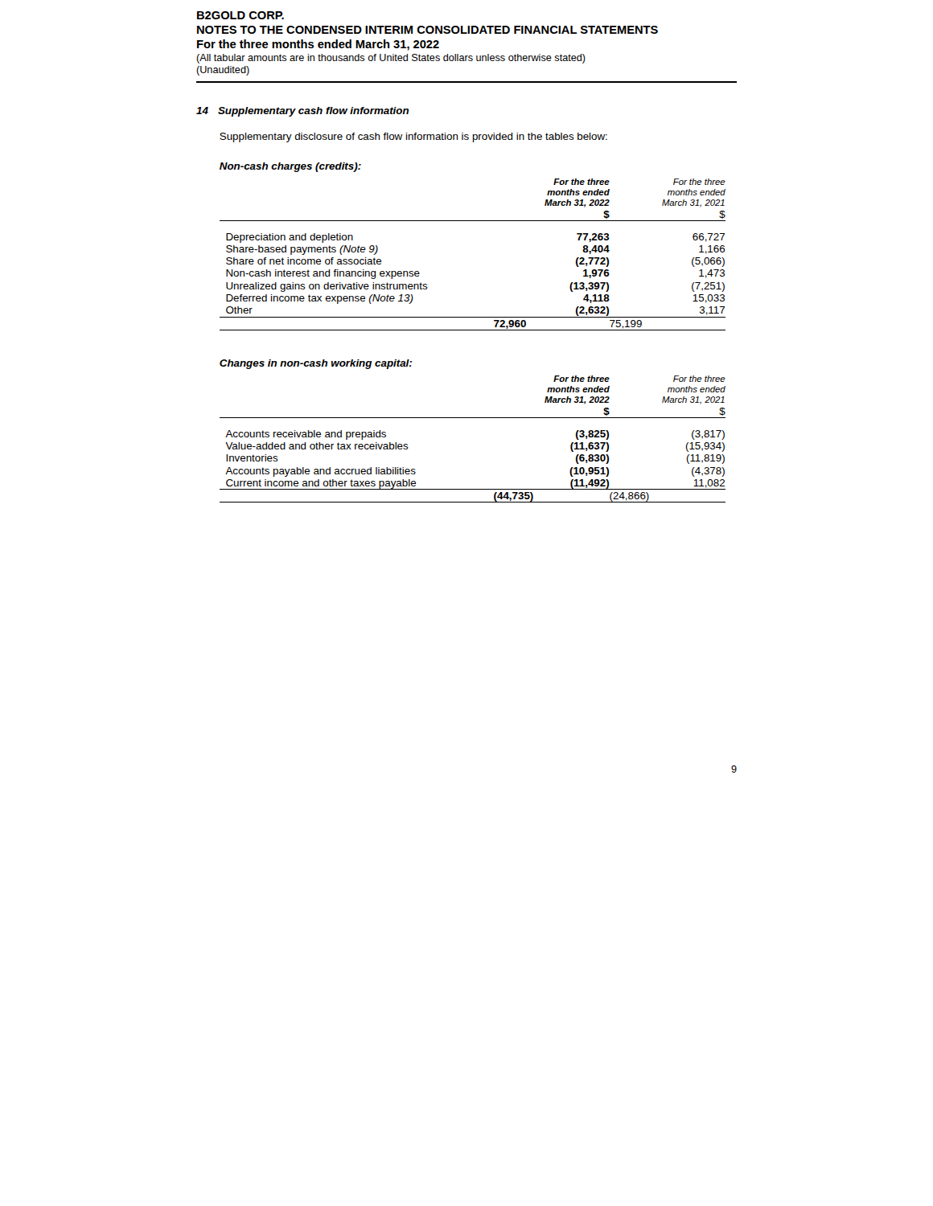B2GOLD CORP.
NOTES TO THE CONDENSED INTERIM CONSOLIDATED FINANCIAL STATEMENTS
For the three months ended March 31, 2022
(All tabular amounts are in thousands of United States dollars unless otherwise stated)
(Unaudited)
14 Supplementary cash flow information
Supplementary disclosure of cash flow information is provided in the tables below:
Non-cash charges (credits):
| | For the three months ended March 31, 2022 | For the three months ended March 31, 2021 |
| | $ | $ |
| Depreciation and depletion | 77,263 | 66,727 |
| Share-based payments (Note 9) | 8,404 | 1,166 |
| Share of net income of associate | (2,772) | (5,066) |
| Non-cash interest and financing expense | 1,976 | 1,473 |
| Unrealized gains on derivative instruments | (13,397) | (7,251) |
| Deferred income tax expense (Note 13) | 4,118 | 15,033 |
| Other | (2,632) | 3,117 |
| | 72,960 | 75,199 |
Changes in non-cash working capital:
| | For the three months ended March 31, 2022 | For the three months ended March 31, 2021 |
| | $ | $ |
| Accounts receivable and prepaids | (3,825) | (3,817) |
| Value-added and other tax receivables | (11,637) | (15,934) |
| Inventories | (6,830) | (11,819) |
| Accounts payable and accrued liabilities | (10,951) | (4,378) |
| Current income and other taxes payable | (11,492) | 11,082 |
| | (44,735) | (24,866) |
9